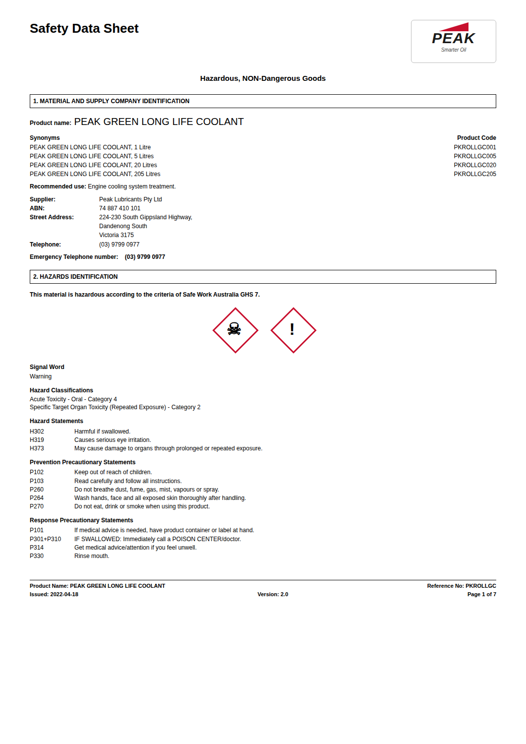Safety Data Sheet
PEAK
Smarter Oil
Hazardous, NON-Dangerous Goods
1. MATERIAL AND SUPPLY COMPANY IDENTIFICATION
Product name: PEAK GREEN LONG LIFE COOLANT
| Synonyms | Product Code |
| PEAK GREEN LONG LIFE COOLANT, 1 Litre | PKROLLGC001 |
| PEAK GREEN LONG LIFE COOLANT, 5 Litres | PKROLLGC005 |
| PEAK GREEN LONG LIFE COOLANT, 20 Litres | PKROLLGC020 |
| PEAK GREEN LONG LIFE COOLANT, 205 Litres | PKROLLGC205 |
Recommended use: Engine cooling system treatment.
| Supplier: | Peak Lubricants Pty Ltd |
| ABN: | 74 887 410 101 |
| Street Address: | 224-230 South Gippsland Highway, |
| | Dandenong South |
| | Victoria 3175 |
| Telephone: | (03) 9799 0977 |
Emergency Telephone number: (03) 9799 0977
2. HAZARDS IDENTIFICATION
This material is hazardous according to the criteria of Safe Work Australia GHS 7.
☠ !
Signal Word
Warning
Hazard Classifications
Acute Toxicity - Oral - Category 4
Specific Target Organ Toxicity (Repeated Exposure) - Category 2
Hazard Statements
H302 Harmful if swallowed.
H319 Causes serious eye irritation.
H373 May cause damage to organs through prolonged or repeated exposure.
Prevention Precautionary Statements
P102 Keep out of reach of children.
P103 Read carefully and follow all instructions.
P260 Do not breathe dust, fume, gas, mist, vapours or spray.
P264 Wash hands, face and all exposed skin thoroughly after handling.
P270 Do not eat, drink or smoke when using this product.
Response Precautionary Statements
P101 If medical advice is needed, have product container or label at hand.
P301+P310 IF SWALLOWED: Immediately call a POISON CENTER/doctor.
P314 Get medical advice/attention if you feel unwell.
P330 Rinse mouth.
Product Name: PEAK GREEN LONG LIFE COOLANT Reference No: PKROLLGC
Issued: 2022-04-18 Version: 2.0 Page 1 of 7